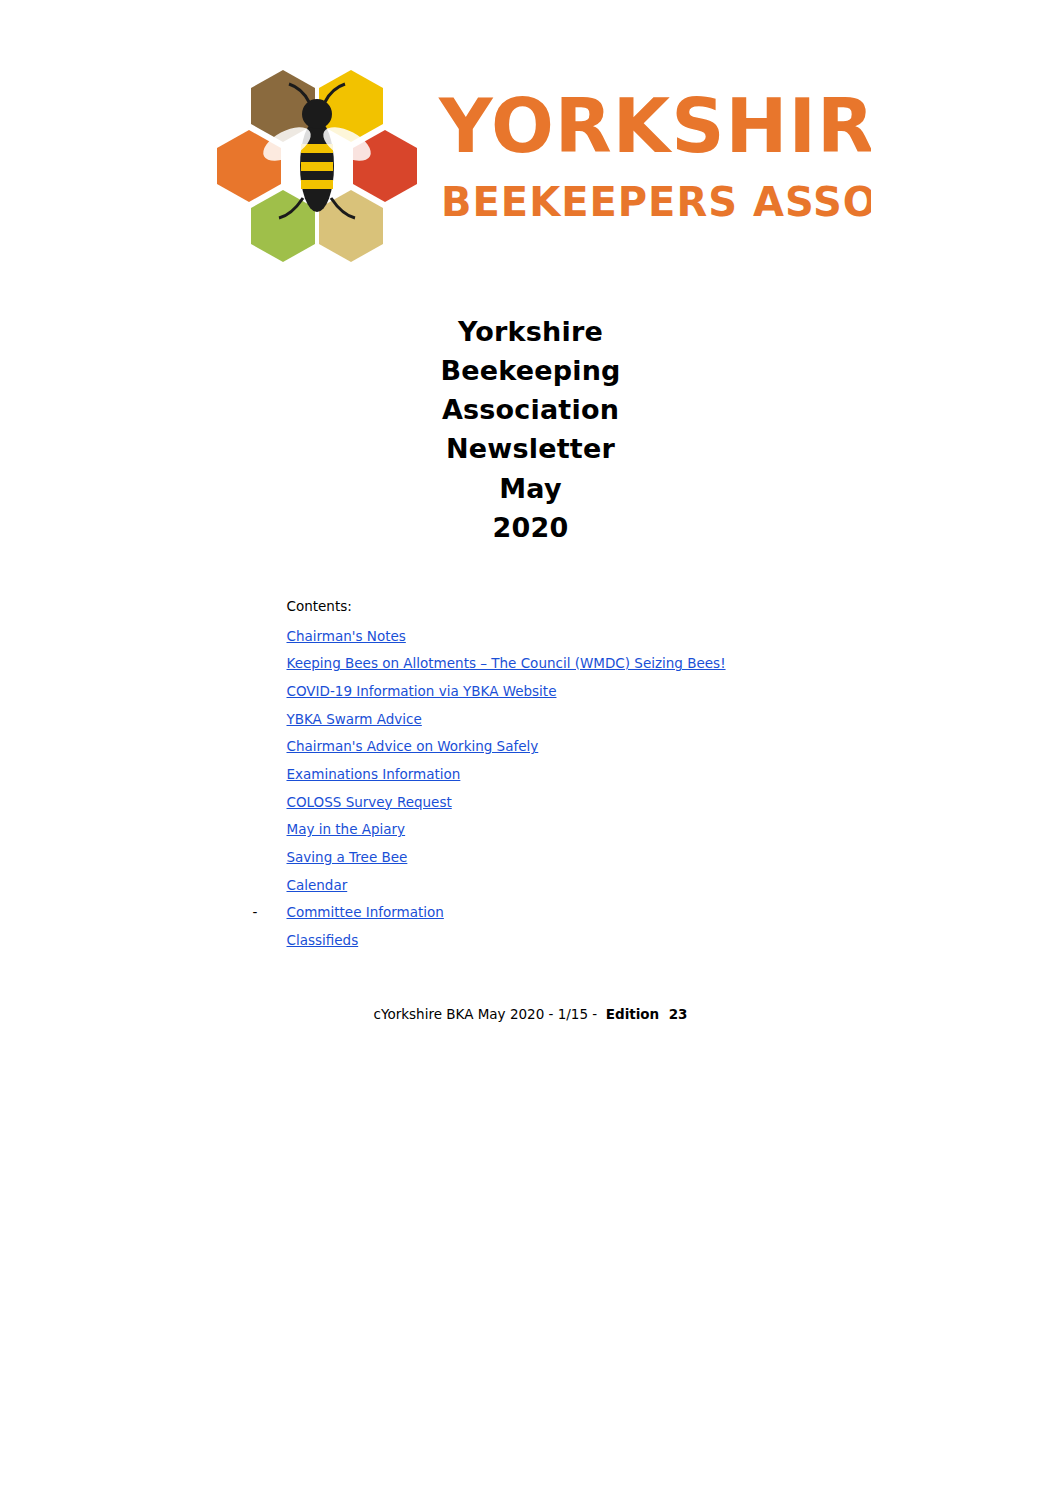YORKSHIRE BEEKEEPERS ASSOCIATION
Yorkshire
Beekeeping
Association
Newsletter
May
2020
Contents:
Chairman's Notes
Keeping Bees on Allotments – The Council (WMDC) Seizing Bees!
COVID-19 Information via YBKA Website
YBKA Swarm Advice
Chairman's Advice on Working Safely
Examinations Information
COLOSS Survey Request
May in the Apiary
Saving a Tree Bee
Calendar
Committee Information
Classifieds
cYorkshire BKA May 2020 - 1/15 - Edition 23